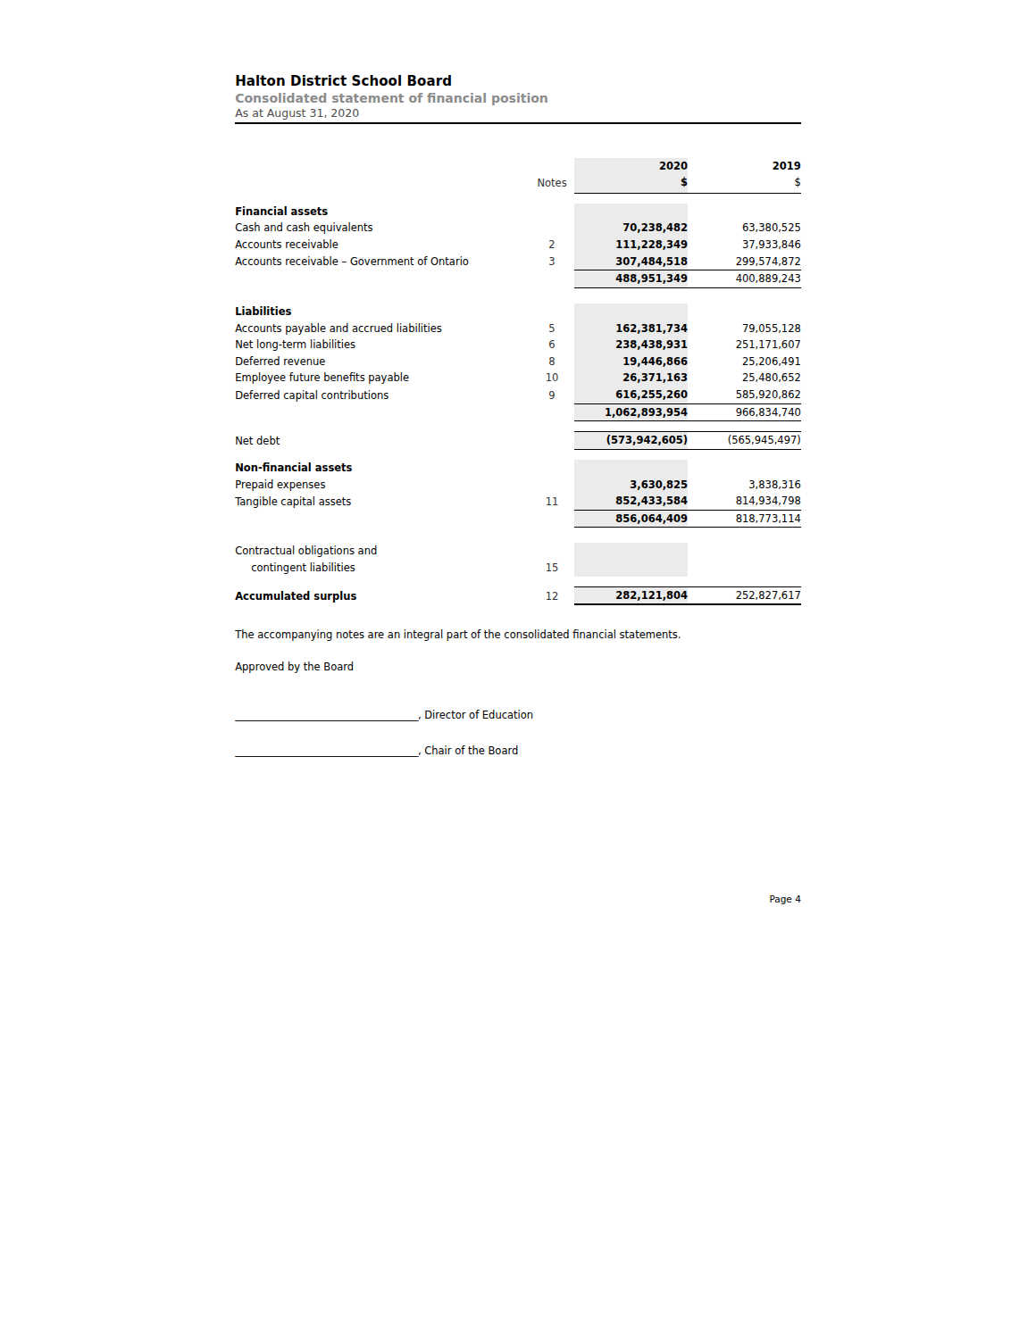Halton District School Board
Consolidated statement of financial position
As at August 31, 2020
| | | 2020 | 2019 |
| | Notes | $ | $ |
| Financial assets | | | |
| Cash and cash equivalents | | 70,238,482 | 63,380,525 |
| Accounts receivable | 2 | 111,228,349 | 37,933,846 |
| Accounts receivable – Government of Ontario | 3 | 307,484,518 | 299,574,872 |
| | | 488,951,349 | 400,889,243 |
| Liabilities | | | |
| Accounts payable and accrued liabilities | 5 | 162,381,734 | 79,055,128 |
| Net long-term liabilities | 6 | 238,438,931 | 251,171,607 |
| Deferred revenue | 8 | 19,446,866 | 25,206,491 |
| Employee future benefits payable | 10 | 26,371,163 | 25,480,652 |
| Deferred capital contributions | 9 | 616,255,260 | 585,920,862 |
| | | 1,062,893,954 | 966,834,740 |
| Net debt | | (573,942,605) | (565,945,497) |
| Non-financial assets | | | |
| Prepaid expenses | | 3,630,825 | 3,838,316 |
| Tangible capital assets | 11 | 852,433,584 | 814,934,798 |
| | | 856,064,409 | 818,773,114 |
| Contractual obligations and | | | |
| contingent liabilities | 15 | | |
| Accumulated surplus | 12 | 282,121,804 | 252,827,617 |
The accompanying notes are an integral part of the consolidated financial statements.
Approved by the Board
_______________________________________, Director of Education
_______________________________________, Chair of the Board
Page 4